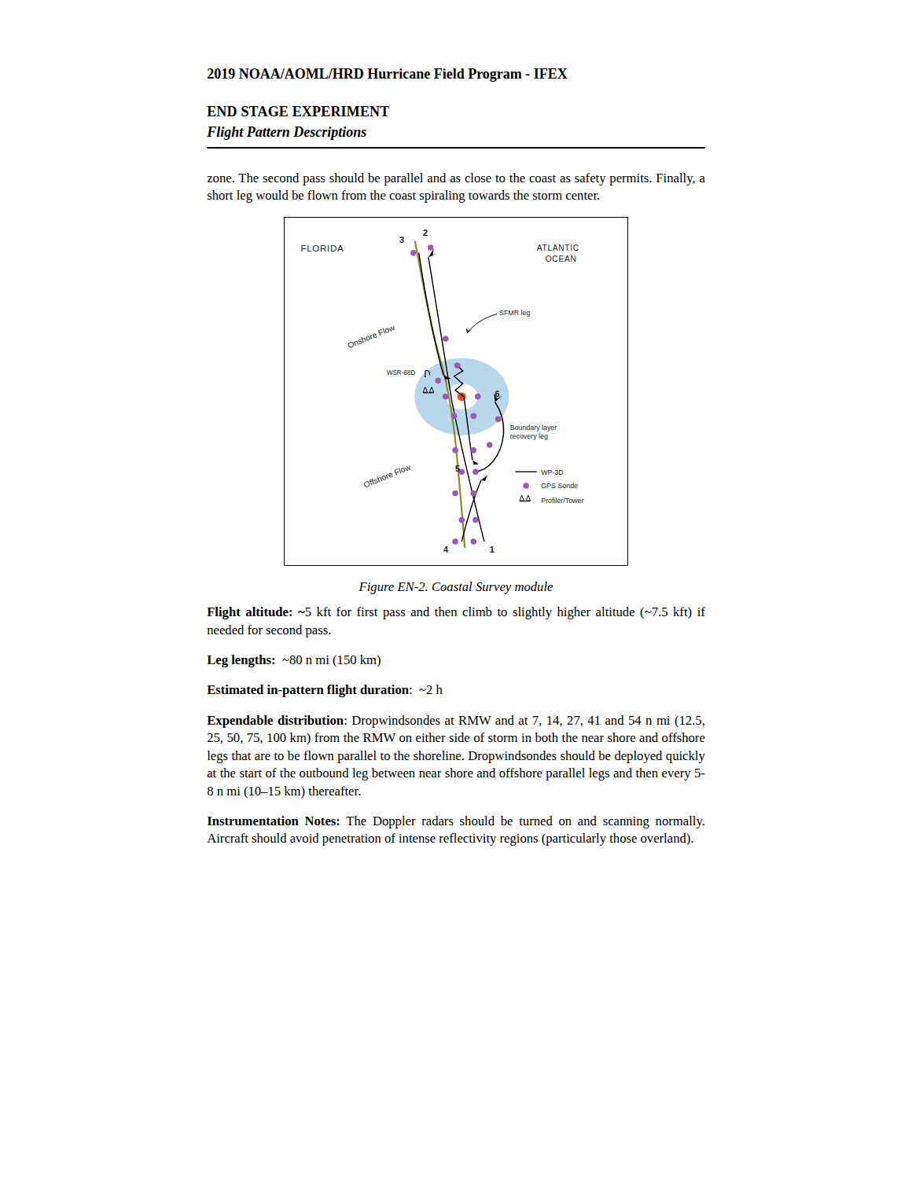2019 NOAA/AOML/HRD Hurricane Field Program - IFEX
END STAGE EXPERIMENT
Flight Pattern Descriptions
zone. The second pass should be parallel and as close to the coast as safety permits. Finally, a short leg would be flown from the coast spiraling towards the storm center.
FLORIDA ATLANTIC OCEAN 2 3 6 5 4 1 SFMR leg Onshore Flow Offshore Flow WSR-88D Boundary layer recovery leg WP-3D GPS Sonde Profiler/Tower
Figure EN-2. Coastal Survey module
Flight altitude: ~5 kft for first pass and then climb to slightly higher altitude (~7.5 kft) if needed for second pass.
Leg lengths: ~80 n mi (150 km)
Estimated in-pattern flight duration: ~2 h
Expendable distribution: Dropwindsondes at RMW and at 7, 14, 27, 41 and 54 n mi (12.5, 25, 50, 75, 100 km) from the RMW on either side of storm in both the near shore and offshore legs that are to be flown parallel to the shoreline. Dropwindsondes should be deployed quickly at the start of the outbound leg between near shore and offshore parallel legs and then every 5-8 n mi (10–15 km) thereafter.
Instrumentation Notes: The Doppler radars should be turned on and scanning normally. Aircraft should avoid penetration of intense reflectivity regions (particularly those overland).